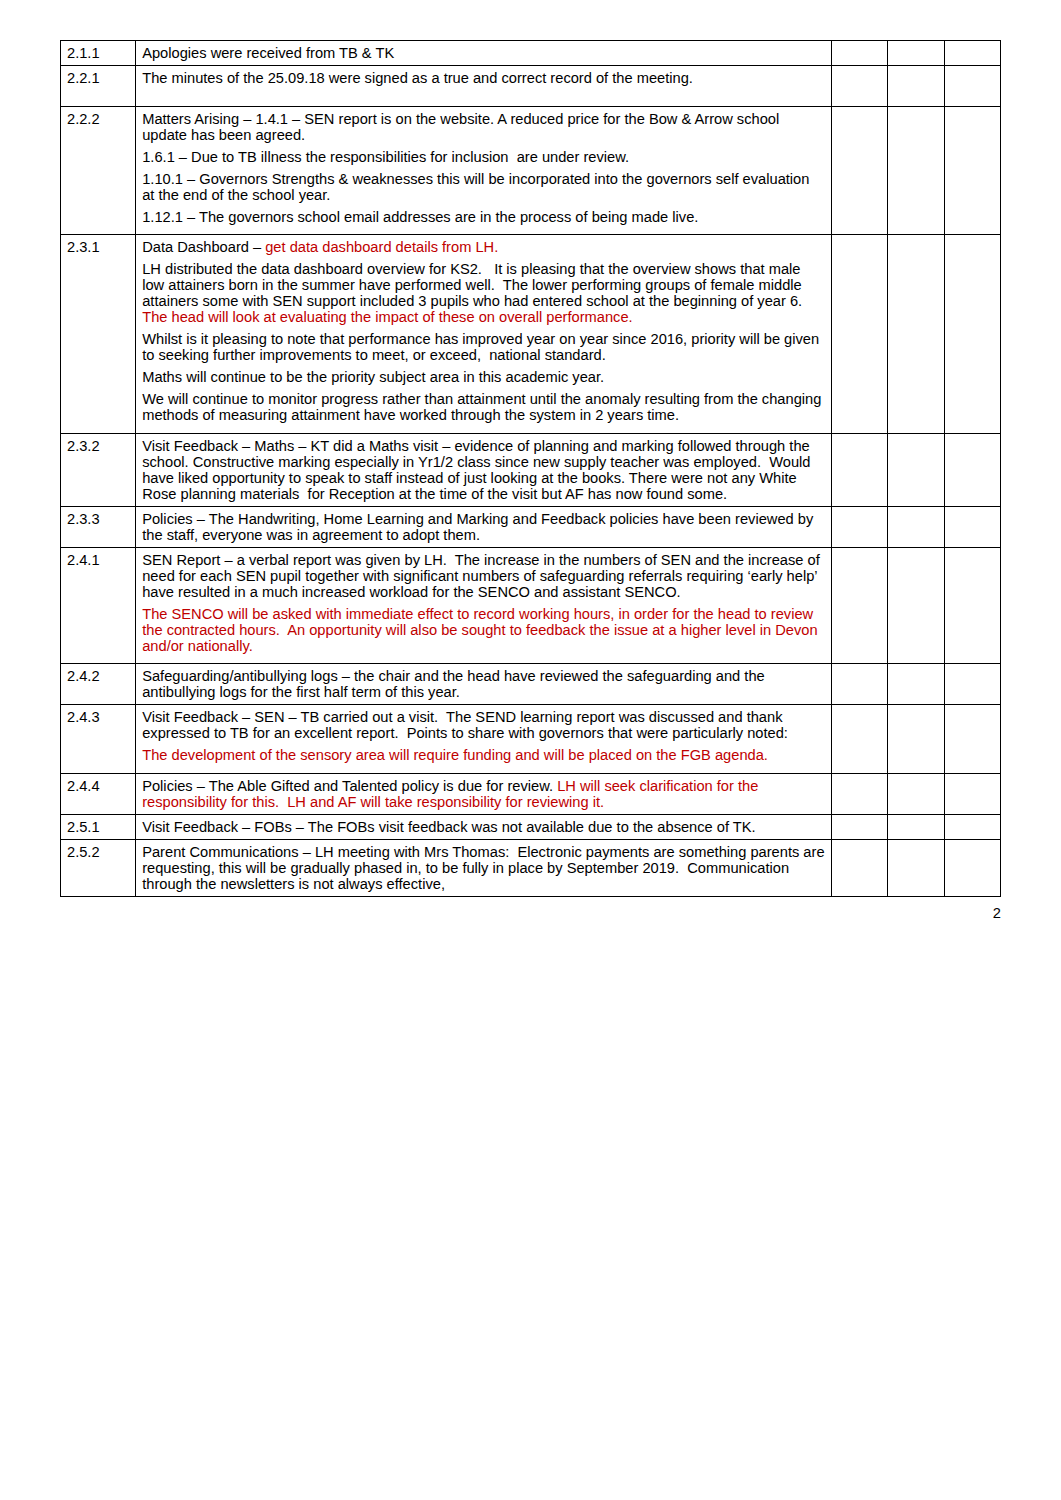| 2.1.1 | Apologies were received from TB & TK | | | |
| 2.2.1 | The minutes of the 25.09.18 were signed as a true and correct record of the meeting. | | | |
| 2.2.2 | Matters Arising – 1.4.1 – SEN report is on the website. A reduced price for the Bow & Arrow school update has been agreed. 1.6.1 – Due to TB illness the responsibilities for inclusion are under review. 1.10.1 – Governors Strengths & weaknesses this will be incorporated into the governors self evaluation at the end of the school year. 1.12.1 – The governors school email addresses are in the process of being made live. | | | |
| 2.3.1 | Data Dashboard – get data dashboard details from LH. LH distributed the data dashboard overview for KS2. It is pleasing that the overview shows that male low attainers born in the summer have performed well. The lower performing groups of female middle attainers some with SEN support included 3 pupils who had entered school at the beginning of year 6. The head will look at evaluating the impact of these on overall performance. Whilst is it pleasing to note that performance has improved year on year since 2016, priority will be given to seeking further improvements to meet, or exceed, national standard. Maths will continue to be the priority subject area in this academic year. We will continue to monitor progress rather than attainment until the anomaly resulting from the changing methods of measuring attainment have worked through the system in 2 years time. | | | |
| 2.3.2 | Visit Feedback – Maths – KT did a Maths visit – evidence of planning and marking followed through the school. Constructive marking especially in Yr1/2 class since new supply teacher was employed. Would have liked opportunity to speak to staff instead of just looking at the books. There were not any White Rose planning materials for Reception at the time of the visit but AF has now found some. | | | |
| 2.3.3 | Policies – The Handwriting, Home Learning and Marking and Feedback policies have been reviewed by the staff, everyone was in agreement to adopt them. | | | |
| 2.4.1 | SEN Report – a verbal report was given by LH. The increase in the numbers of SEN and the increase of need for each SEN pupil together with significant numbers of safeguarding referrals requiring ‘early help’ have resulted in a much increased workload for the SENCO and assistant SENCO. The SENCO will be asked with immediate effect to record working hours, in order for the head to review the contracted hours. An opportunity will also be sought to feedback the issue at a higher level in Devon and/or nationally. | | | |
| 2.4.2 | Safeguarding/antibullying logs – the chair and the head have reviewed the safeguarding and the antibullying logs for the first half term of this year. | | | |
| 2.4.3 | Visit Feedback – SEN – TB carried out a visit. The SEND learning report was discussed and thank expressed to TB for an excellent report. Points to share with governors that were particularly noted: The development of the sensory area will require funding and will be placed on the FGB agenda. | | | |
| 2.4.4 | Policies – The Able Gifted and Talented policy is due for review. LH will seek clarification for the responsibility for this. LH and AF will take responsibility for reviewing it. | | | |
| 2.5.1 | Visit Feedback – FOBs – The FOBs visit feedback was not available due to the absence of TK. | | | |
| 2.5.2 | Parent Communications – LH meeting with Mrs Thomas: Electronic payments are something parents are requesting, this will be gradually phased in, to be fully in place by September 2019. Communication through the newsletters is not always effective, | | | |
2